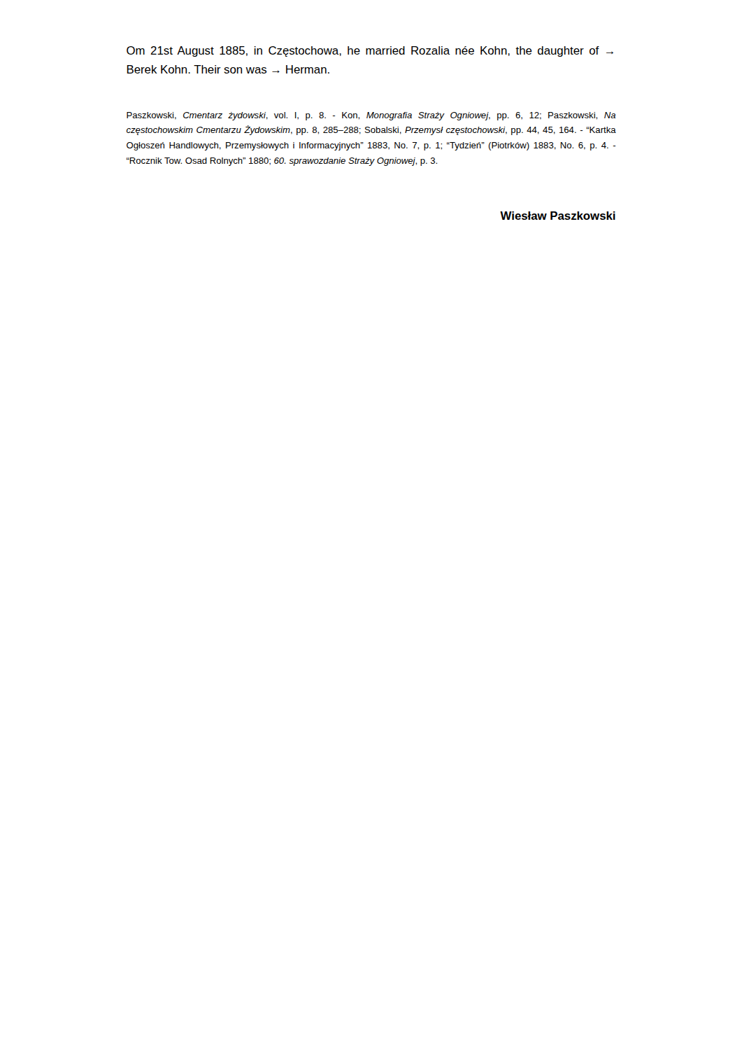Om 21st August 1885, in Częstochowa, he married Rozalia née Kohn, the daughter of → Berek Kohn. Their son was → Herman.
Paszkowski, Cmentarz żydowski, vol. I, p. 8. - Kon, Monografia Straży Ogniowej, pp. 6, 12; Paszkowski, Na częstochowskim Cmentarzu Żydowskim, pp. 8, 285–288; Sobalski, Przemysł częstochowski, pp. 44, 45, 164. - “Kartka Ogłoszeń Handlowych, Przemysłowych i Informacyjnych” 1883, No. 7, p. 1; “Tydzień” (Piotrków) 1883, No. 6, p. 4. - “Rocznik Tow. Osad Rolnych” 1880; 60. sprawozdanie Straży Ogniowej, p. 3.
Wiesław Paszkowski